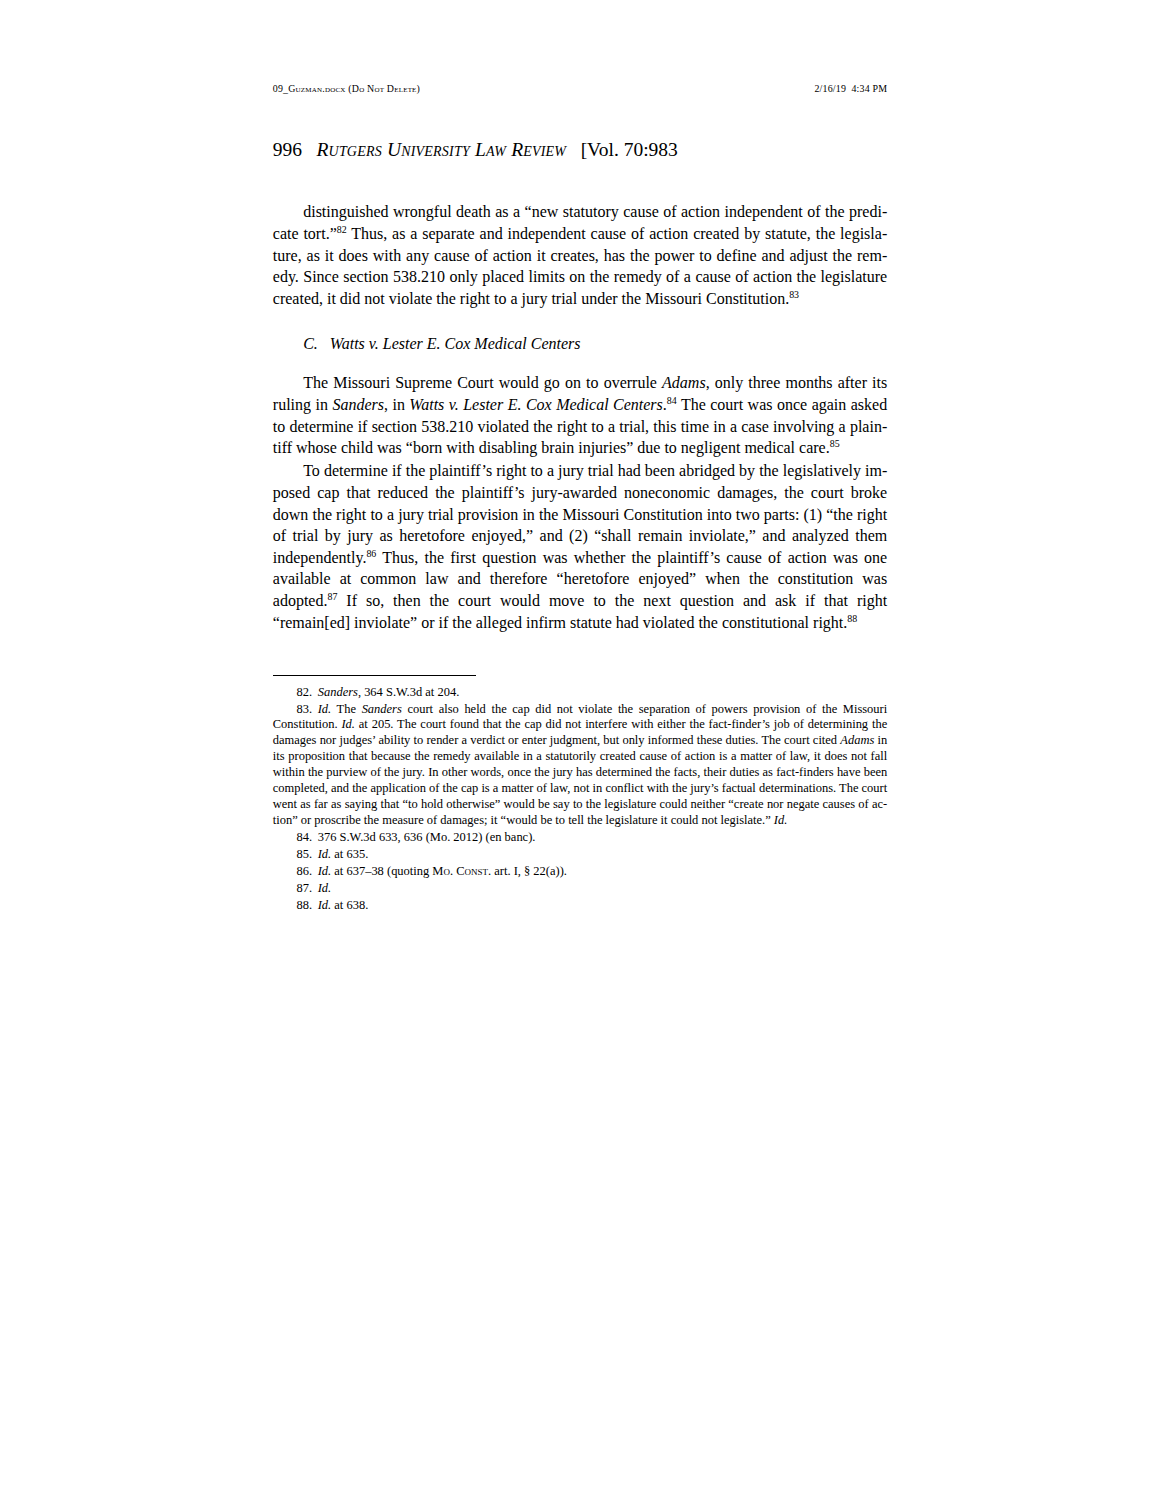09_Guzman.docx (Do Not Delete) 2/16/19 4:34 PM
996 Rutgers University Law Review [Vol. 70:983
distinguished wrongful death as a “new statutory cause of action independent of the predicate tort.”82 Thus, as a separate and independent cause of action created by statute, the legislature, as it does with any cause of action it creates, has the power to define and adjust the remedy. Since section 538.210 only placed limits on the remedy of a cause of action the legislature created, it did not violate the right to a jury trial under the Missouri Constitution.83
C. Watts v. Lester E. Cox Medical Centers
The Missouri Supreme Court would go on to overrule Adams, only three months after its ruling in Sanders, in Watts v. Lester E. Cox Medical Centers.84 The court was once again asked to determine if section 538.210 violated the right to a trial, this time in a case involving a plaintiff whose child was “born with disabling brain injuries” due to negligent medical care.85
To determine if the plaintiff’s right to a jury trial had been abridged by the legislatively imposed cap that reduced the plaintiff’s jury-awarded noneconomic damages, the court broke down the right to a jury trial provision in the Missouri Constitution into two parts: (1) “the right of trial by jury as heretofore enjoyed,” and (2) “shall remain inviolate,” and analyzed them independently.86 Thus, the first question was whether the plaintiff’s cause of action was one available at common law and therefore “heretofore enjoyed” when the constitution was adopted.87 If so, then the court would move to the next question and ask if that right “remain[ed] inviolate” or if the alleged infirm statute had violated the constitutional right.88
82. Sanders, 364 S.W.3d at 204. 83. Id. The Sanders court also held the cap did not violate the separation of powers provision of the Missouri Constitution. Id. at 205. The court found that the cap did not interfere with either the fact-finder’s job of determining the damages nor judges’ ability to render a verdict or enter judgment, but only informed these duties. The court cited Adams in its proposition that because the remedy available in a statutorily created cause of action is a matter of law, it does not fall within the purview of the jury. In other words, once the jury has determined the facts, their duties as fact-finders have been completed, and the application of the cap is a matter of law, not in conflict with the jury’s factual determinations. The court went as far as saying that “to hold otherwise” would be say to the legislature could neither “create nor negate causes of action” or proscribe the measure of damages; it “would be to tell the legislature it could not legislate.” Id. 84. 376 S.W.3d 633, 636 (Mo. 2012) (en banc). 85. Id. at 635. 86. Id. at 637–38 (quoting Mo. Const. art. I, § 22(a)). 87. Id. 88. Id. at 638.